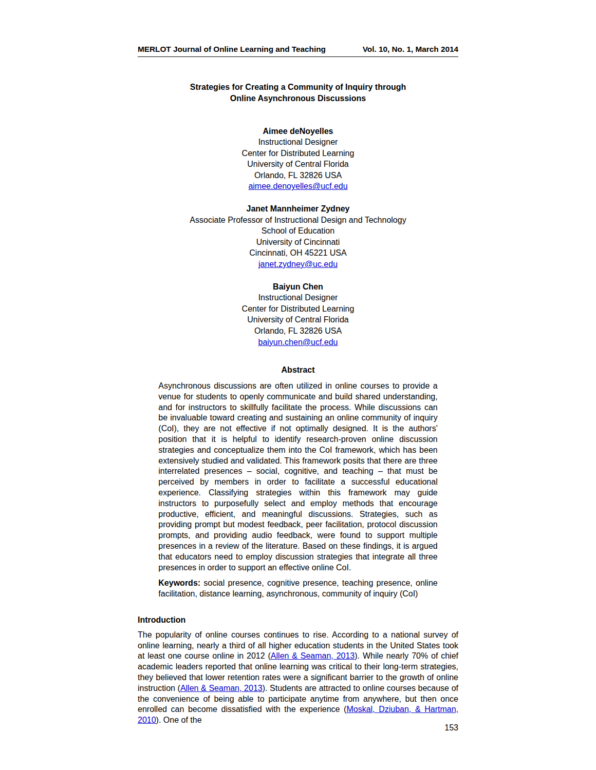MERLOT Journal of Online Learning and Teaching Vol. 10, No. 1, March 2014
Strategies for Creating a Community of Inquiry through
Online Asynchronous Discussions
Aimee deNoyelles
Instructional Designer
Center for Distributed Learning
University of Central Florida
Orlando, FL 32826 USA
aimee.denoyelles@ucf.edu
Janet Mannheimer Zydney
Associate Professor of Instructional Design and Technology
School of Education
University of Cincinnati
Cincinnati, OH 45221 USA
janet.zydney@uc.edu
Baiyun Chen
Instructional Designer
Center for Distributed Learning
University of Central Florida
Orlando, FL 32826 USA
baiyun.chen@ucf.edu
Abstract
Asynchronous discussions are often utilized in online courses to provide a venue for students to openly communicate and build shared understanding, and for instructors to skillfully facilitate the process. While discussions can be invaluable toward creating and sustaining an online community of inquiry (CoI), they are not effective if not optimally designed. It is the authors' position that it is helpful to identify research-proven online discussion strategies and conceptualize them into the CoI framework, which has been extensively studied and validated. This framework posits that there are three interrelated presences – social, cognitive, and teaching – that must be perceived by members in order to facilitate a successful educational experience. Classifying strategies within this framework may guide instructors to purposefully select and employ methods that encourage productive, efficient, and meaningful discussions. Strategies, such as providing prompt but modest feedback, peer facilitation, protocol discussion prompts, and providing audio feedback, were found to support multiple presences in a review of the literature. Based on these findings, it is argued that educators need to employ discussion strategies that integrate all three presences in order to support an effective online CoI.
Keywords: social presence, cognitive presence, teaching presence, online facilitation, distance learning, asynchronous, community of inquiry (CoI)
Introduction
The popularity of online courses continues to rise. According to a national survey of online learning, nearly a third of all higher education students in the United States took at least one course online in 2012 (Allen & Seaman, 2013). While nearly 70% of chief academic leaders reported that online learning was critical to their long-term strategies, they believed that lower retention rates were a significant barrier to the growth of online instruction (Allen & Seaman, 2013). Students are attracted to online courses because of the convenience of being able to participate anytime from anywhere, but then once enrolled can become dissatisfied with the experience (Moskal, Dziuban, & Hartman, 2010). One of the
153